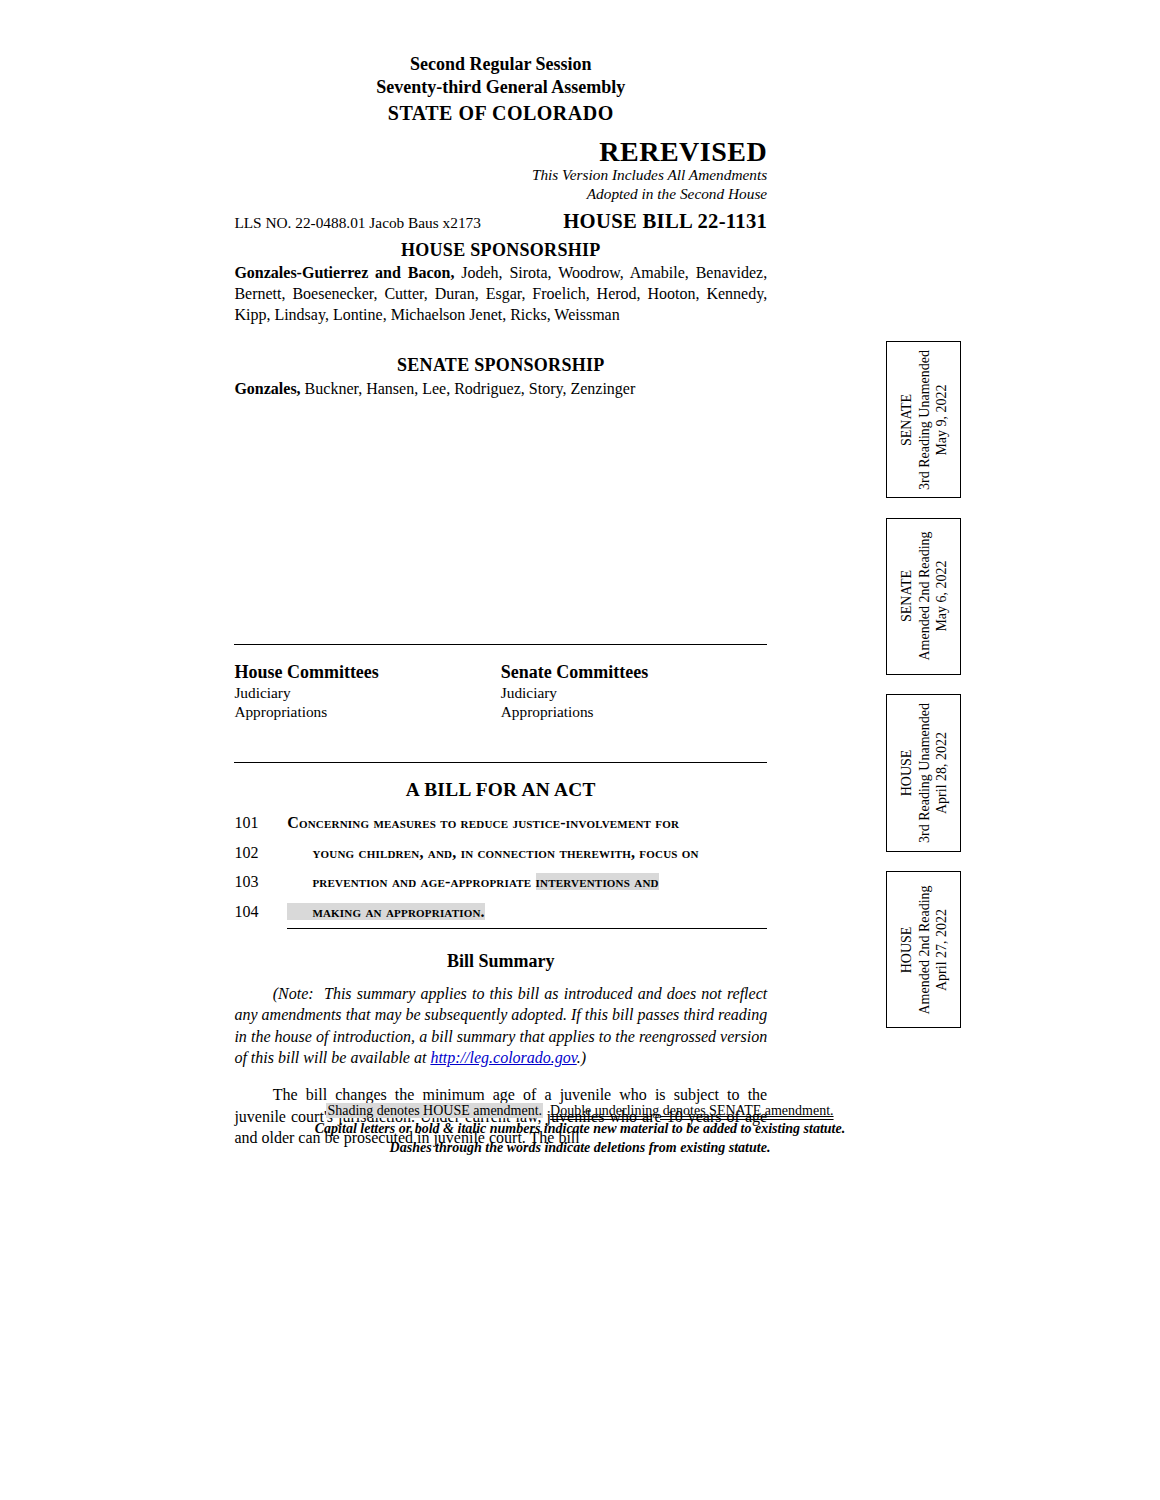Second Regular Session
Seventy-third General Assembly
STATE OF COLORADO
REREVISED
This Version Includes All Amendments
Adopted in the Second House
LLS NO. 22-0488.01 Jacob Baus x2173
HOUSE BILL 22-1131
HOUSE SPONSORSHIP
Gonzales-Gutierrez and Bacon, Jodeh, Sirota, Woodrow, Amabile, Benavidez, Bernett, Boesenecker, Cutter, Duran, Esgar, Froelich, Herod, Hooton, Kennedy, Kipp, Lindsay, Lontine, Michaelson Jenet, Ricks, Weissman
SENATE SPONSORSHIP
Gonzales, Buckner, Hansen, Lee, Rodriguez, Story, Zenzinger
House Committees
Judiciary
Appropriations
Senate Committees
Judiciary
Appropriations
A BILL FOR AN ACT
| 101 | Concerning measures to reduce justice-involvement for |
| 102 | young children, and, in connection therewith, focus on |
| 103 | prevention and age-appropriate interventions and |
| 104 | making an appropriation. |
Bill Summary
(Note: This summary applies to this bill as introduced and does not reflect any amendments that may be subsequently adopted. If this bill passes third reading in the house of introduction, a bill summary that applies to the reengrossed version of this bill will be available at http://leg.colorado.gov.)
The bill changes the minimum age of a juvenile who is subject to the juvenile court's jurisdiction. Under current law, juveniles who are 10 years of age and older can be prosecuted in juvenile court. The bill
SENATE 3rd Reading Unamended May 9, 2022
SENATE Amended 2nd Reading May 6, 2022
HOUSE 3rd Reading Unamended April 28, 2022
HOUSE Amended 2nd Reading April 27, 2022
Shading denotes HOUSE amendment. Double underlining denotes SENATE amendment.
Capital letters or bold & italic numbers indicate new material to be added to existing statute.
Dashes through the words indicate deletions from existing statute.